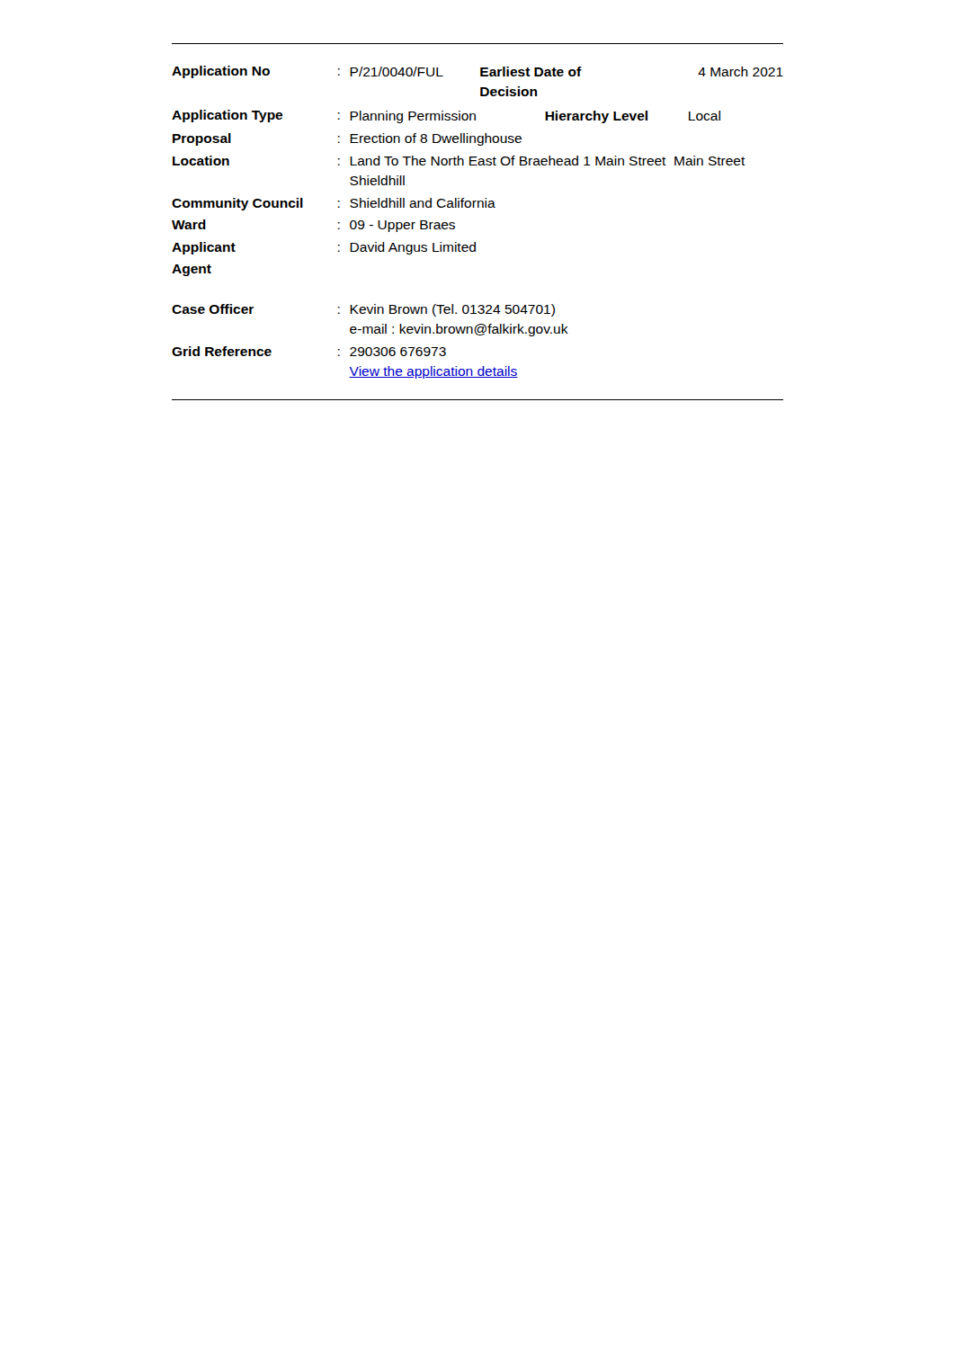| Application No | : | / P/21/0040/FUL / Earliest Date of Decision / 4 March 2021 / |
| Application Type | : | / Planning Permission / Hierarchy Level / Local / |
| Proposal | : | Erection of 8 Dwellinghouse |
| Location | : | Land To The North East Of Braehead 1 Main Street Main Street Shieldhill |
| Community Council | : | Shieldhill and California |
| Ward | : | 09 - Upper Braes |
| Applicant | : | David Angus Limited |
| Agent | | |
| Case Officer | : | Kevin Brown (Tel. 01324 504701) e-mail : kevin.brown@falkirk.gov.uk |
| Grid Reference | : | 290306 676973 View the application details |